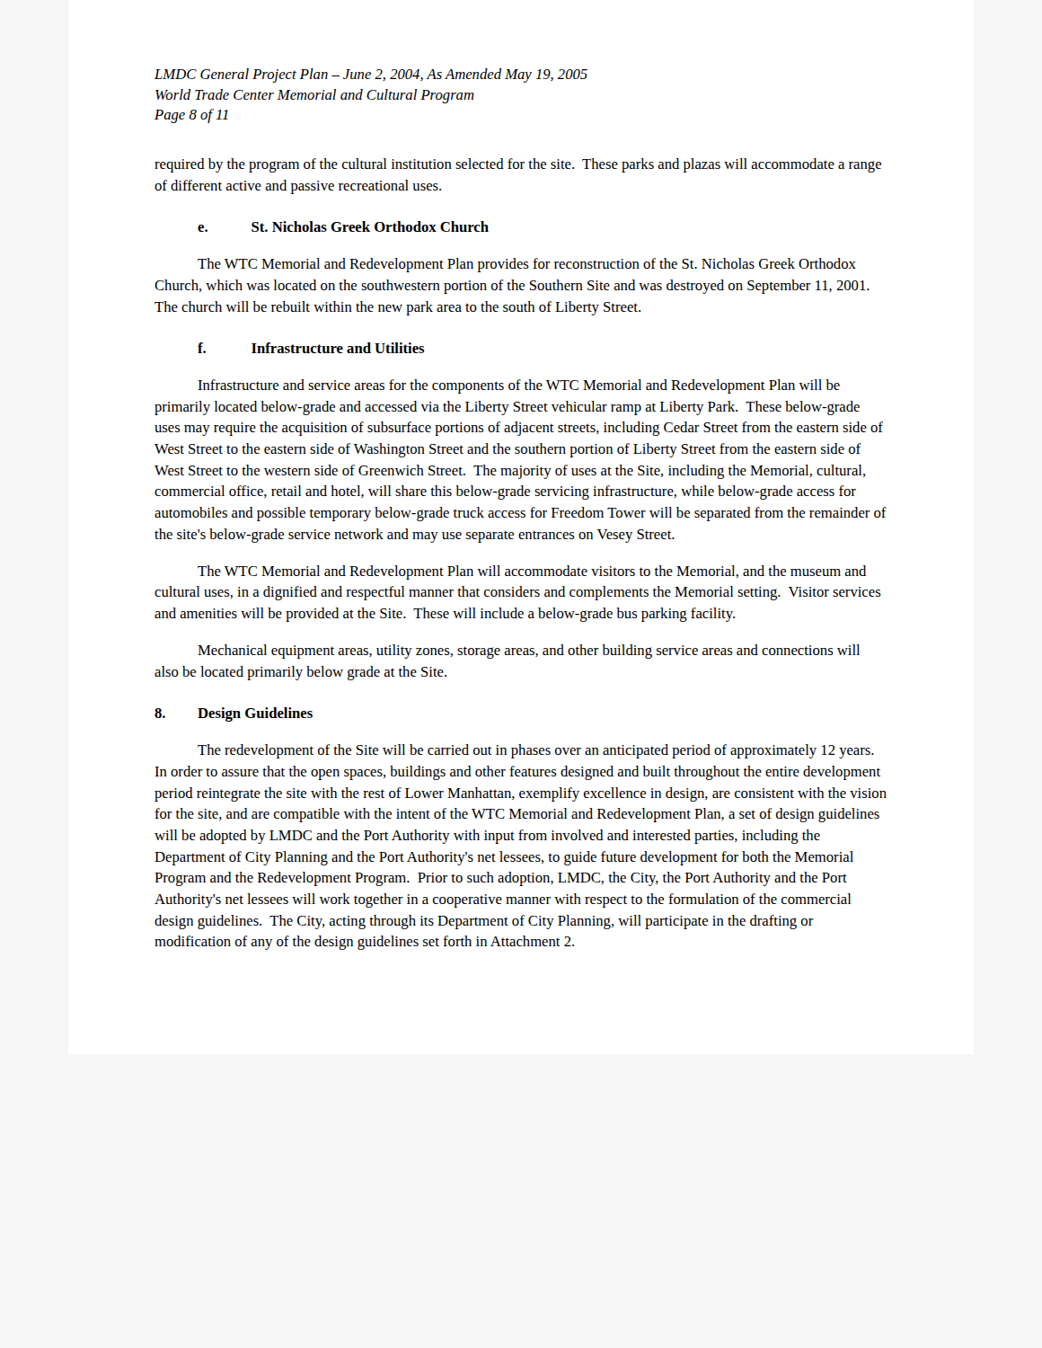LMDC General Project Plan – June 2, 2004, As Amended May 19, 2005
World Trade Center Memorial and Cultural Program
Page 8 of 11
required by the program of the cultural institution selected for the site. These parks and plazas will accommodate a range of different active and passive recreational uses.
e. St. Nicholas Greek Orthodox Church
The WTC Memorial and Redevelopment Plan provides for reconstruction of the St. Nicholas Greek Orthodox Church, which was located on the southwestern portion of the Southern Site and was destroyed on September 11, 2001. The church will be rebuilt within the new park area to the south of Liberty Street.
f. Infrastructure and Utilities
Infrastructure and service areas for the components of the WTC Memorial and Redevelopment Plan will be primarily located below-grade and accessed via the Liberty Street vehicular ramp at Liberty Park. These below-grade uses may require the acquisition of subsurface portions of adjacent streets, including Cedar Street from the eastern side of West Street to the eastern side of Washington Street and the southern portion of Liberty Street from the eastern side of West Street to the western side of Greenwich Street. The majority of uses at the Site, including the Memorial, cultural, commercial office, retail and hotel, will share this below-grade servicing infrastructure, while below-grade access for automobiles and possible temporary below-grade truck access for Freedom Tower will be separated from the remainder of the site's below-grade service network and may use separate entrances on Vesey Street.
The WTC Memorial and Redevelopment Plan will accommodate visitors to the Memorial, and the museum and cultural uses, in a dignified and respectful manner that considers and complements the Memorial setting. Visitor services and amenities will be provided at the Site. These will include a below-grade bus parking facility.
Mechanical equipment areas, utility zones, storage areas, and other building service areas and connections will also be located primarily below grade at the Site.
8. Design Guidelines
The redevelopment of the Site will be carried out in phases over an anticipated period of approximately 12 years. In order to assure that the open spaces, buildings and other features designed and built throughout the entire development period reintegrate the site with the rest of Lower Manhattan, exemplify excellence in design, are consistent with the vision for the site, and are compatible with the intent of the WTC Memorial and Redevelopment Plan, a set of design guidelines will be adopted by LMDC and the Port Authority with input from involved and interested parties, including the Department of City Planning and the Port Authority's net lessees, to guide future development for both the Memorial Program and the Redevelopment Program. Prior to such adoption, LMDC, the City, the Port Authority and the Port Authority's net lessees will work together in a cooperative manner with respect to the formulation of the commercial design guidelines. The City, acting through its Department of City Planning, will participate in the drafting or modification of any of the design guidelines set forth in Attachment 2.